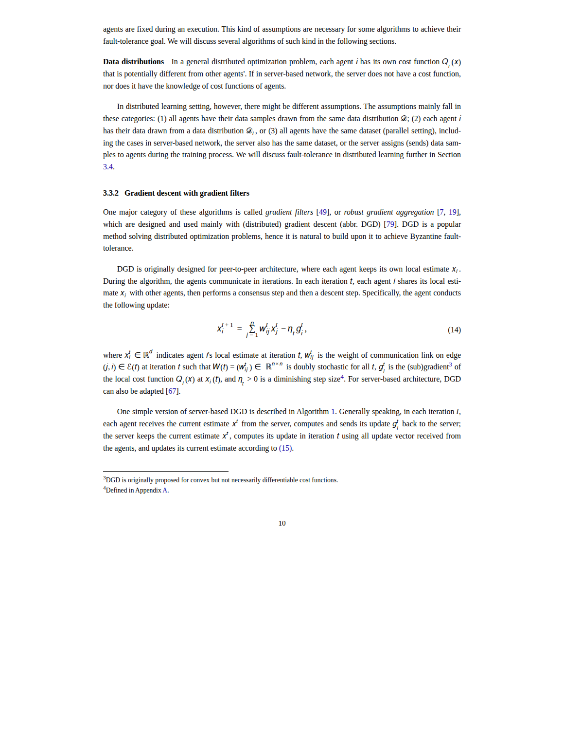agents are fixed during an execution. This kind of assumptions are necessary for some algorithms to achieve their fault-tolerance goal. We will discuss several algorithms of such kind in the following sections.
Data distributions In a general distributed optimization problem, each agent i has its own cost function Qi(x) that is potentially different from other agents'. If in server-based network, the server does not have a cost function, nor does it have the knowledge of cost functions of agents.
In distributed learning setting, however, there might be different assumptions. The assumptions mainly fall in these categories: (1) all agents have their data samples drawn from the same data distribution 𝒟; (2) each agent i has their data drawn from a data distribution 𝒟i, or (3) all agents have the same dataset (parallel setting), including the cases in server-based network, the server also has the same dataset, or the server assigns (sends) data samples to agents during the training process. We will discuss fault-tolerance in distributed learning further in Section 3.4.
3.3.2 Gradient descent with gradient filters
One major category of these algorithms is called gradient filters [49], or robust gradient aggregation [7, 19], which are designed and used mainly with (distributed) gradient descent (abbr. DGD) [79]. DGD is a popular method solving distributed optimization problems, hence it is natural to build upon it to achieve Byzantine fault-tolerance.
DGD is originally designed for peer-to-peer architecture, where each agent keeps its own local estimate xi. During the algorithm, the agents communicate in iterations. In each iteration t, each agent i shares its local estimate xi with other agents, then performs a consensus step and then a descent step. Specifically, the agent conducts the following update:
xit+1 = ∑ j=1 n wijt xjt − ηt git , (14)
where xit∈ℝd indicates agent i's local estimate at iteration t, wijt is the weight of communication link on edge (j,i)∈ℰ(t) at iteration t such that W(t)=(wijt)∈ ℝn×n is doubly stochastic for all t, git is the (sub)gradient3 of the local cost function Qi(x) at xi(t), and ηt>0 is a diminishing step size4. For server-based architecture, DGD can also be adapted [67].
One simple version of server-based DGD is described in Algorithm 1. Generally speaking, in each iteration t, each agent receives the current estimate xt from the server, computes and sends its update git back to the server; the server keeps the current estimate xt, computes its update in iteration t using all update vector received from the agents, and updates its current estimate according to (15).
3DGD is originally proposed for convex but not necessarily differentiable cost functions.
4Defined in Appendix A.
10